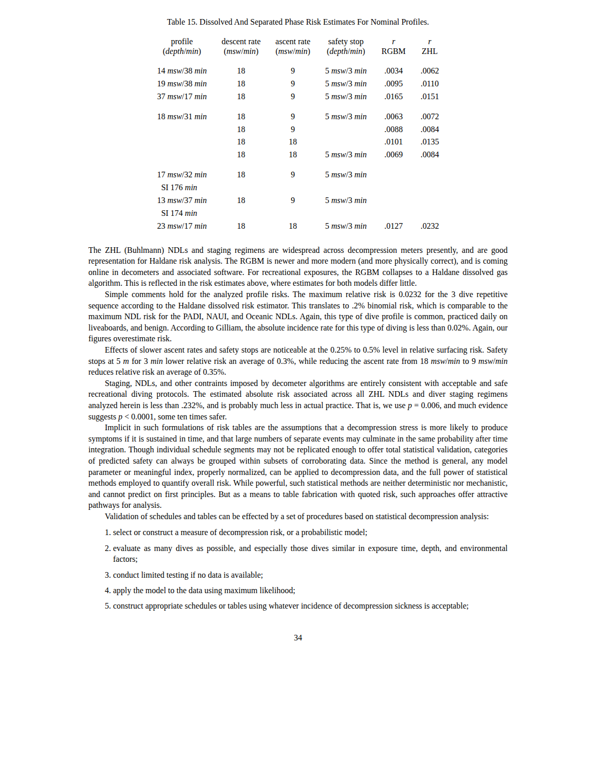Table 15. Dissolved And Separated Phase Risk Estimates For Nominal Profiles.
| profile ( depth / min ) | descent rate ( msw / min ) | ascent rate ( msw / min ) | safety stop ( depth / min ) | r RGBM | r ZHL |
| --- | --- | --- | --- | --- | --- |
| 14 msw /38 min | 18 | 9 | 5 msw /3 min | .0034 | .0062 |
| 19 msw /38 min | 18 | 9 | 5 msw /3 min | .0095 | .0110 |
| 37 msw /17 min | 18 | 9 | 5 msw /3 min | .0165 | .0151 |
| 18 msw /31 min | 18 | 9 | 5 msw /3 min | .0063 | .0072 |
| | 18 | 9 | | .0088 | .0084 |
| | 18 | 18 | | .0101 | .0135 |
| | 18 | 18 | 5 msw /3 min | .0069 | .0084 |
| 17 msw /32 min | 18 | 9 | 5 msw /3 min | | |
| SI 176 min | | | | | |
| 13 msw /37 min | 18 | 9 | 5 msw /3 min | | |
| SI 174 min | | | | | |
| 23 msw /17 min | 18 | 18 | 5 msw /3 min | .0127 | .0232 |
The ZHL (Buhlmann) NDLs and staging regimens are widespread across decompression meters presently, and are good representation for Haldane risk analysis. The RGBM is newer and more modern (and more physically correct), and is coming online in decometers and associated software. For recreational exposures, the RGBM collapses to a Haldane dissolved gas algorithm. This is reflected in the risk estimates above, where estimates for both models differ little.
Simple comments hold for the analyzed profile risks. The maximum relative risk is 0.0232 for the 3 dive repetitive sequence according to the Haldane dissolved risk estimator. This translates to .2% binomial risk, which is comparable to the maximum NDL risk for the PADI, NAUI, and Oceanic NDLs. Again, this type of dive profile is common, practiced daily on liveaboards, and benign. According to Gilliam, the absolute incidence rate for this type of diving is less than 0.02%. Again, our figures overestimate risk.
Effects of slower ascent rates and safety stops are noticeable at the 0.25% to 0.5% level in relative surfacing risk. Safety stops at 5 m for 3 min lower relative risk an average of 0.3%, while reducing the ascent rate from 18 msw/min to 9 msw/min reduces relative risk an average of 0.35%.
Staging, NDLs, and other contraints imposed by decometer algorithms are entirely consistent with acceptable and safe recreational diving protocols. The estimated absolute risk associated across all ZHL NDLs and diver staging regimens analyzed herein is less than .232%, and is probably much less in actual practice. That is, we use p = 0.006, and much evidence suggests p < 0.0001, some ten times safer.
Implicit in such formulations of risk tables are the assumptions that a decompression stress is more likely to produce symptoms if it is sustained in time, and that large numbers of separate events may culminate in the same probability after time integration. Though individual schedule segments may not be replicated enough to offer total statistical validation, categories of predicted safety can always be grouped within subsets of corroborating data. Since the method is general, any model parameter or meaningful index, properly normalized, can be applied to decompression data, and the full power of statistical methods employed to quantify overall risk. While powerful, such statistical methods are neither deterministic nor mechanistic, and cannot predict on first principles. But as a means to table fabrication with quoted risk, such approaches offer attractive pathways for analysis.
Validation of schedules and tables can be effected by a set of procedures based on statistical decompression analysis:
select or construct a measure of decompression risk, or a probabilistic model;
evaluate as many dives as possible, and especially those dives similar in exposure time, depth, and environmental factors;
conduct limited testing if no data is available;
apply the model to the data using maximum likelihood;
construct appropriate schedules or tables using whatever incidence of decompression sickness is acceptable;
34